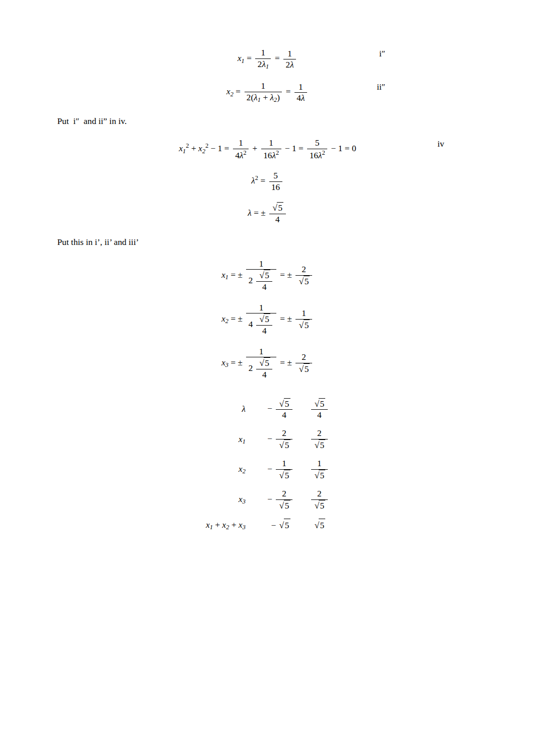x 1 = 12λ 1 = 12λ i″
x 2 = 12(λ 1 + λ 2) = 14λ ii″
Put i″ and ii” in iv.
x 12 + x 22 − 1 = 14λ 2 + 116λ 2 − 1 = 516λ 2 − 1 = 0 iv
λ 2 = 516
λ = ± 54
Put this in i’, ii’ and iii’
x 1 = ± 1 2 54 = ± 25
x 2 = ± 1 4 54 = ± 15
x 3 = ± 1 2 54 = ± 25
| λ | − 5 4 | 5 4 |
| x 1 | − 2 5 | 2 5 |
| x 2 | − 1 5 | 1 5 |
| x 3 | − 2 5 | 2 5 |
| x 1 + x 2 + x 3 | − 5 | 5 |